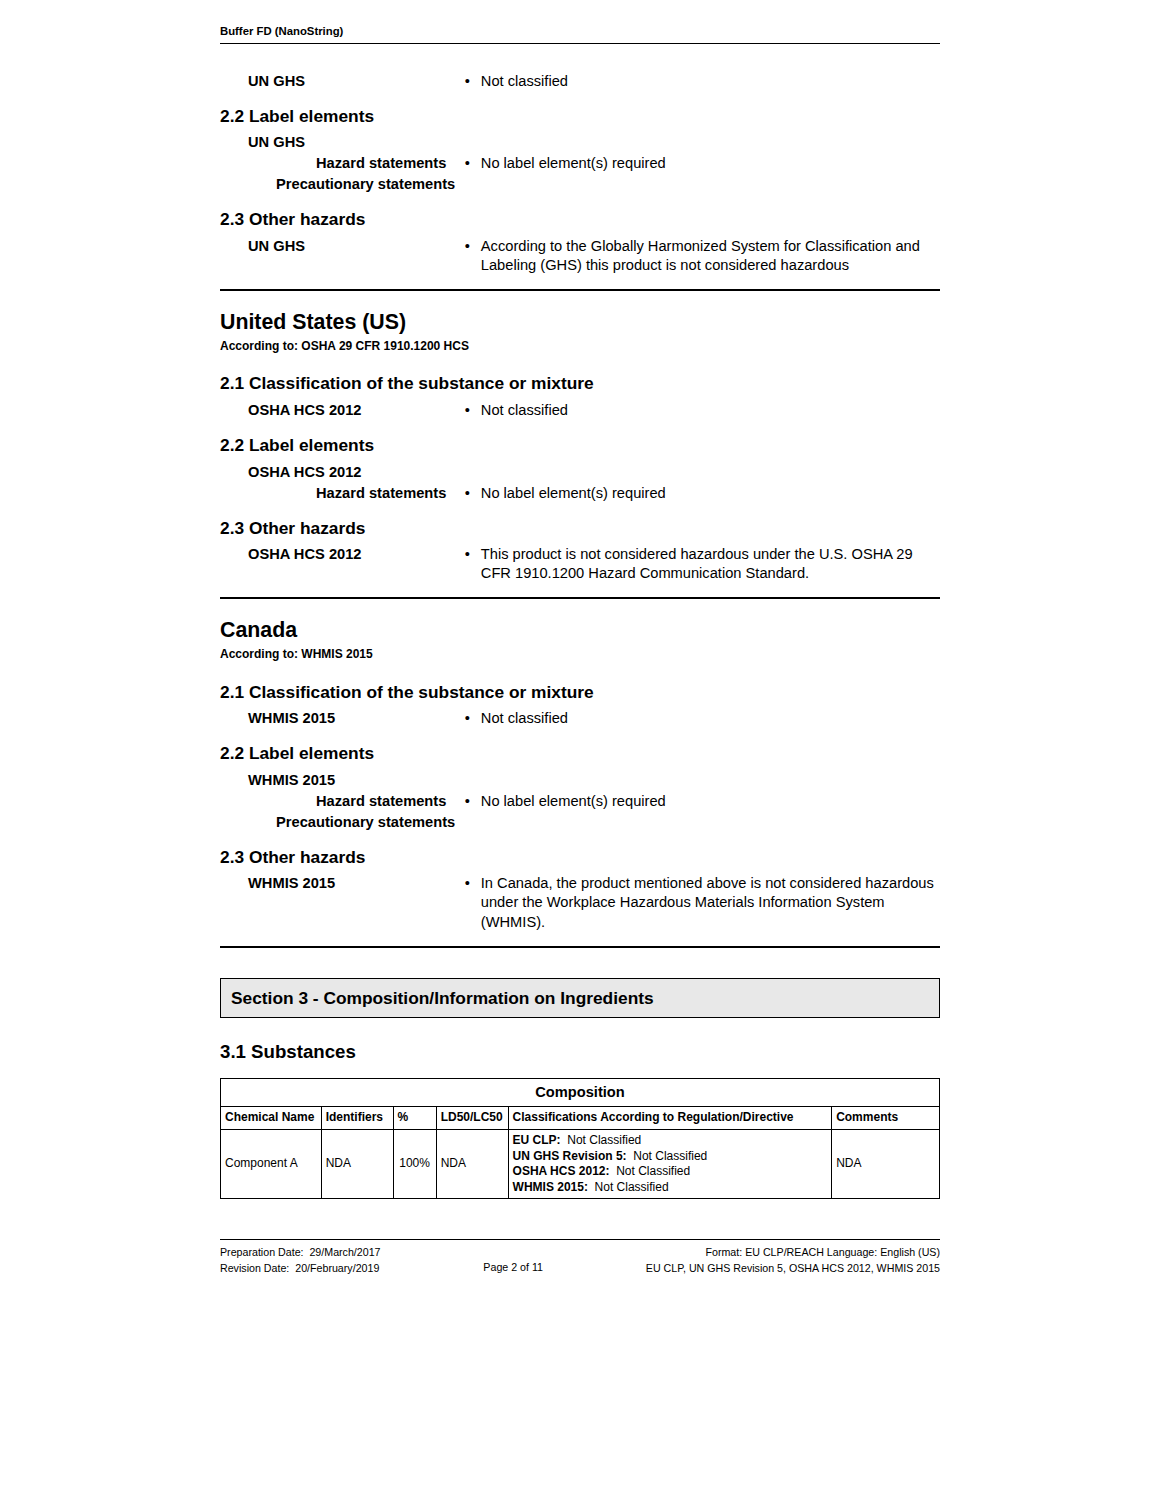Buffer FD (NanoString)
UN GHS
•Not classified
2.2 Label elements
UN GHS
Hazard statements
•No label element(s) required
Precautionary statements
2.3 Other hazards
UN GHS
•According to the Globally Harmonized System for Classification and Labeling (GHS) this product is not considered hazardous
United States (US)
According to: OSHA 29 CFR 1910.1200 HCS
2.1 Classification of the substance or mixture
OSHA HCS 2012
•Not classified
2.2 Label elements
OSHA HCS 2012
Hazard statements
•No label element(s) required
2.3 Other hazards
OSHA HCS 2012
•This product is not considered hazardous under the U.S. OSHA 29 CFR 1910.1200 Hazard Communication Standard.
Canada
According to: WHMIS 2015
2.1 Classification of the substance or mixture
WHMIS 2015
•Not classified
2.2 Label elements
WHMIS 2015
Hazard statements
•No label element(s) required
Precautionary statements
2.3 Other hazards
WHMIS 2015
•In Canada, the product mentioned above is not considered hazardous under the Workplace Hazardous Materials Information System (WHMIS).
Section 3 - Composition/Information on Ingredients
3.1 Substances
| Composition |
| --- |
| Chemical Name | Identifiers | % | LD50/LC50 | Classifications According to Regulation/Directive | Comments |
| Component A | NDA | 100% | NDA | EU CLP: Not Classified UN GHS Revision 5: Not Classified OSHA HCS 2012: Not Classified WHMIS 2015: Not Classified | NDA |
Preparation Date: 29/March/2017
Revision Date: 20/February/2019
Page 2 of 11
Format: EU CLP/REACH Language: English (US)
EU CLP, UN GHS Revision 5, OSHA HCS 2012, WHMIS 2015